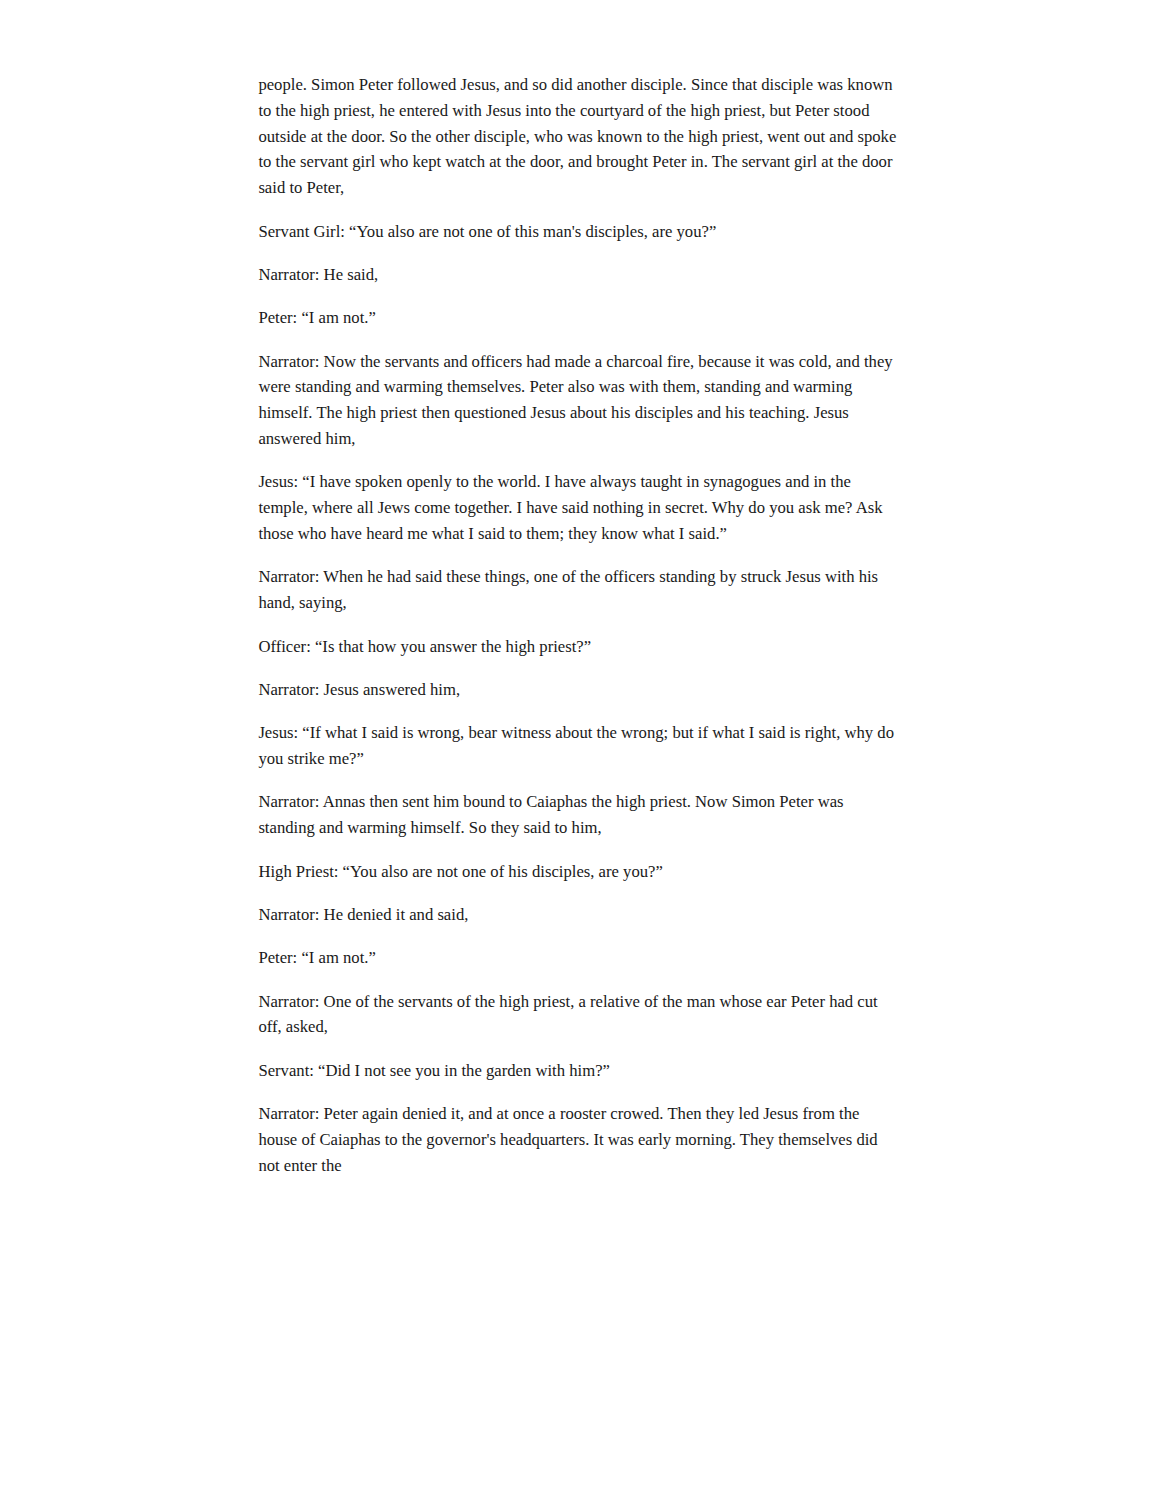people. Simon Peter followed Jesus, and so did another disciple. Since that disciple was known to the high priest, he entered with Jesus into the courtyard of the high priest, but Peter stood outside at the door. So the other disciple, who was known to the high priest, went out and spoke to the servant girl who kept watch at the door, and brought Peter in. The servant girl at the door said to Peter,
Servant Girl: “You also are not one of this man's disciples, are you?”
Narrator: He said,
Peter: “I am not.”
Narrator: Now the servants and officers had made a charcoal fire, because it was cold, and they were standing and warming themselves. Peter also was with them, standing and warming himself. The high priest then questioned Jesus about his disciples and his teaching. Jesus answered him,
Jesus: “I have spoken openly to the world. I have always taught in synagogues and in the temple, where all Jews come together. I have said nothing in secret. Why do you ask me? Ask those who have heard me what I said to them; they know what I said.”
Narrator: When he had said these things, one of the officers standing by struck Jesus with his hand, saying,
Officer: “Is that how you answer the high priest?”
Narrator: Jesus answered him,
Jesus: “If what I said is wrong, bear witness about the wrong; but if what I said is right, why do you strike me?”
Narrator: Annas then sent him bound to Caiaphas the high priest. Now Simon Peter was standing and warming himself. So they said to him,
High Priest: “You also are not one of his disciples, are you?”
Narrator: He denied it and said,
Peter: “I am not.”
Narrator: One of the servants of the high priest, a relative of the man whose ear Peter had cut off, asked,
Servant: “Did I not see you in the garden with him?”
Narrator: Peter again denied it, and at once a rooster crowed. Then they led Jesus from the house of Caiaphas to the governor's headquarters. It was early morning. They themselves did not enter the